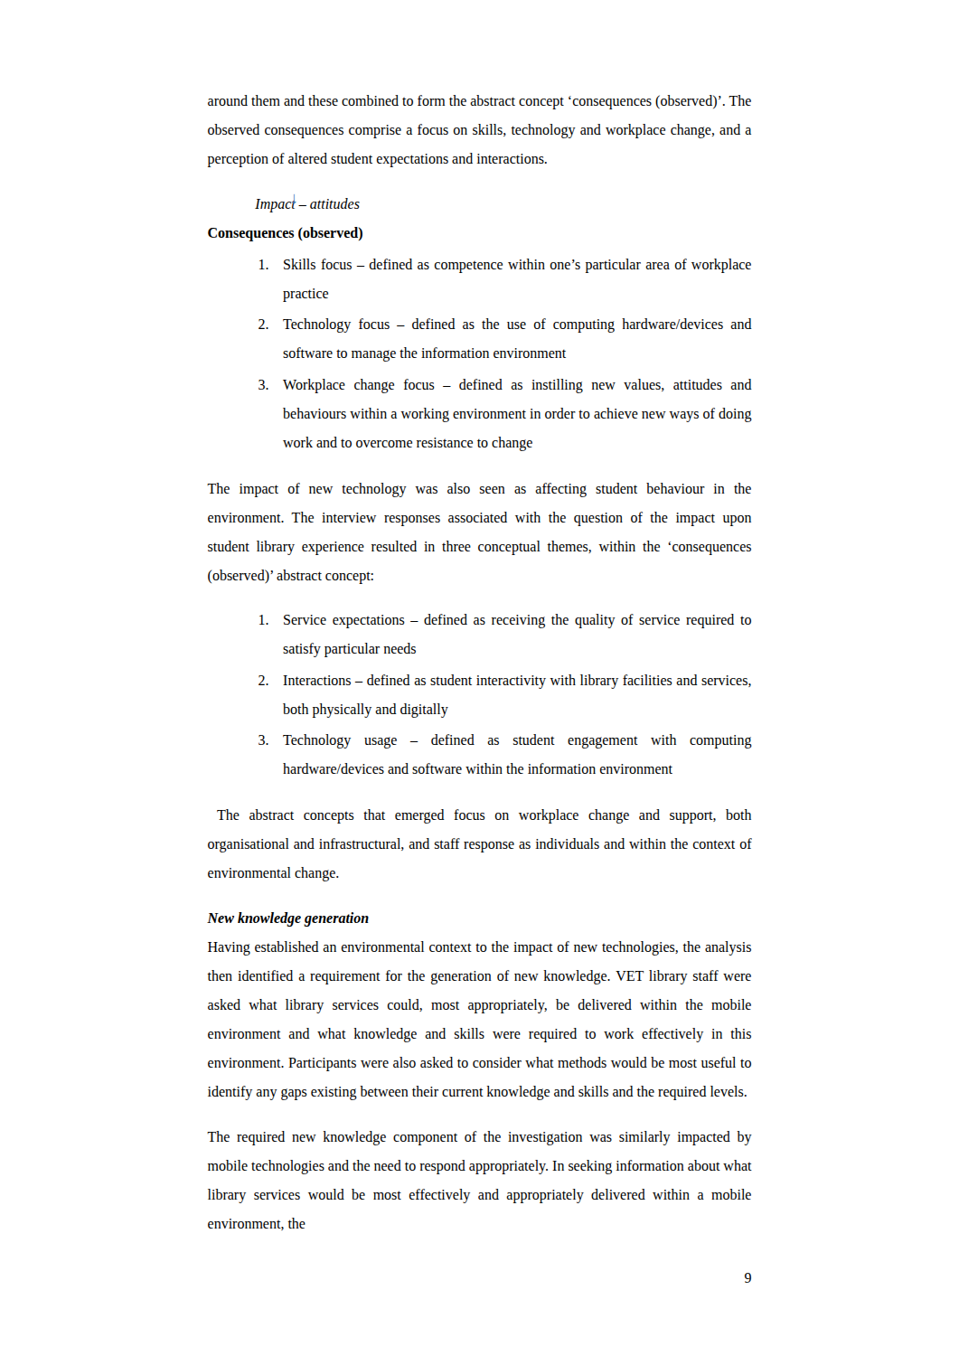around them and these combined to form the abstract concept ‘consequences (observed)’. The observed consequences comprise a focus on skills, technology and workplace change, and a perception of altered student expectations and interactions.
↓
Impact – attitudes
Consequences (observed)
Skills focus – defined as competence within one’s particular area of workplace practice
Technology focus – defined as the use of computing hardware/devices and software to manage the information environment
Workplace change focus – defined as instilling new values, attitudes and behaviours within a working environment in order to achieve new ways of doing work and to overcome resistance to change
The impact of new technology was also seen as affecting student behaviour in the environment. The interview responses associated with the question of the impact upon student library experience resulted in three conceptual themes, within the ‘consequences (observed)’ abstract concept:
Service expectations – defined as receiving the quality of service required to satisfy particular needs
Interactions – defined as student interactivity with library facilities and services, both physically and digitally
Technology usage – defined as student engagement with computing hardware/devices and software within the information environment
The abstract concepts that emerged focus on workplace change and support, both organisational and infrastructural, and staff response as individuals and within the context of environmental change.
New knowledge generation
Having established an environmental context to the impact of new technologies, the analysis then identified a requirement for the generation of new knowledge. VET library staff were asked what library services could, most appropriately, be delivered within the mobile environment and what knowledge and skills were required to work effectively in this environment. Participants were also asked to consider what methods would be most useful to identify any gaps existing between their current knowledge and skills and the required levels.
The required new knowledge component of the investigation was similarly impacted by mobile technologies and the need to respond appropriately. In seeking information about what library services would be most effectively and appropriately delivered within a mobile environment, the
9